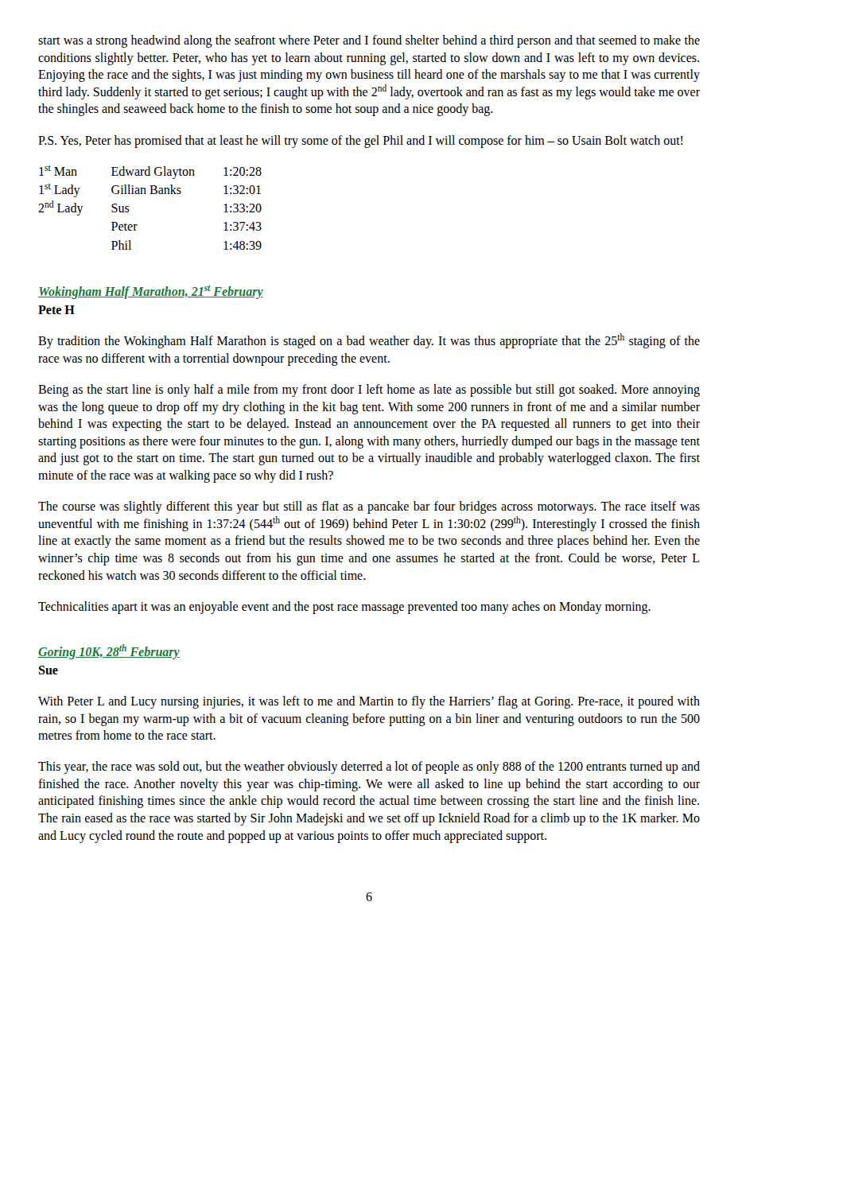start was a strong headwind along the seafront where Peter and I found shelter behind a third person and that seemed to make the conditions slightly better. Peter, who has yet to learn about running gel, started to slow down and I was left to my own devices. Enjoying the race and the sights, I was just minding my own business till heard one of the marshals say to me that I was currently third lady. Suddenly it started to get serious; I caught up with the 2nd lady, overtook and ran as fast as my legs would take me over the shingles and seaweed back home to the finish to some hot soup and a nice goody bag.
P.S. Yes, Peter has promised that at least he will try some of the gel Phil and I will compose for him – so Usain Bolt watch out!
| 1 st Man | Edward Glayton | 1:20:28 |
| 1 st Lady | Gillian Banks | 1:32:01 |
| 2 nd Lady | Sus | 1:33:20 |
| | Peter | 1:37:43 |
| | Phil | 1:48:39 |
Wokingham Half Marathon, 21st February
Pete H
By tradition the Wokingham Half Marathon is staged on a bad weather day. It was thus appropriate that the 25th staging of the race was no different with a torrential downpour preceding the event.
Being as the start line is only half a mile from my front door I left home as late as possible but still got soaked. More annoying was the long queue to drop off my dry clothing in the kit bag tent. With some 200 runners in front of me and a similar number behind I was expecting the start to be delayed. Instead an announcement over the PA requested all runners to get into their starting positions as there were four minutes to the gun. I, along with many others, hurriedly dumped our bags in the massage tent and just got to the start on time. The start gun turned out to be a virtually inaudible and probably waterlogged claxon. The first minute of the race was at walking pace so why did I rush?
The course was slightly different this year but still as flat as a pancake bar four bridges across motorways. The race itself was uneventful with me finishing in 1:37:24 (544th out of 1969) behind Peter L in 1:30:02 (299th). Interestingly I crossed the finish line at exactly the same moment as a friend but the results showed me to be two seconds and three places behind her. Even the winner’s chip time was 8 seconds out from his gun time and one assumes he started at the front. Could be worse, Peter L reckoned his watch was 30 seconds different to the official time.
Technicalities apart it was an enjoyable event and the post race massage prevented too many aches on Monday morning.
Goring 10K, 28th February
Sue
With Peter L and Lucy nursing injuries, it was left to me and Martin to fly the Harriers’ flag at Goring. Pre-race, it poured with rain, so I began my warm-up with a bit of vacuum cleaning before putting on a bin liner and venturing outdoors to run the 500 metres from home to the race start.
This year, the race was sold out, but the weather obviously deterred a lot of people as only 888 of the 1200 entrants turned up and finished the race. Another novelty this year was chip-timing. We were all asked to line up behind the start according to our anticipated finishing times since the ankle chip would record the actual time between crossing the start line and the finish line. The rain eased as the race was started by Sir John Madejski and we set off up Icknield Road for a climb up to the 1K marker. Mo and Lucy cycled round the route and popped up at various points to offer much appreciated support.
6